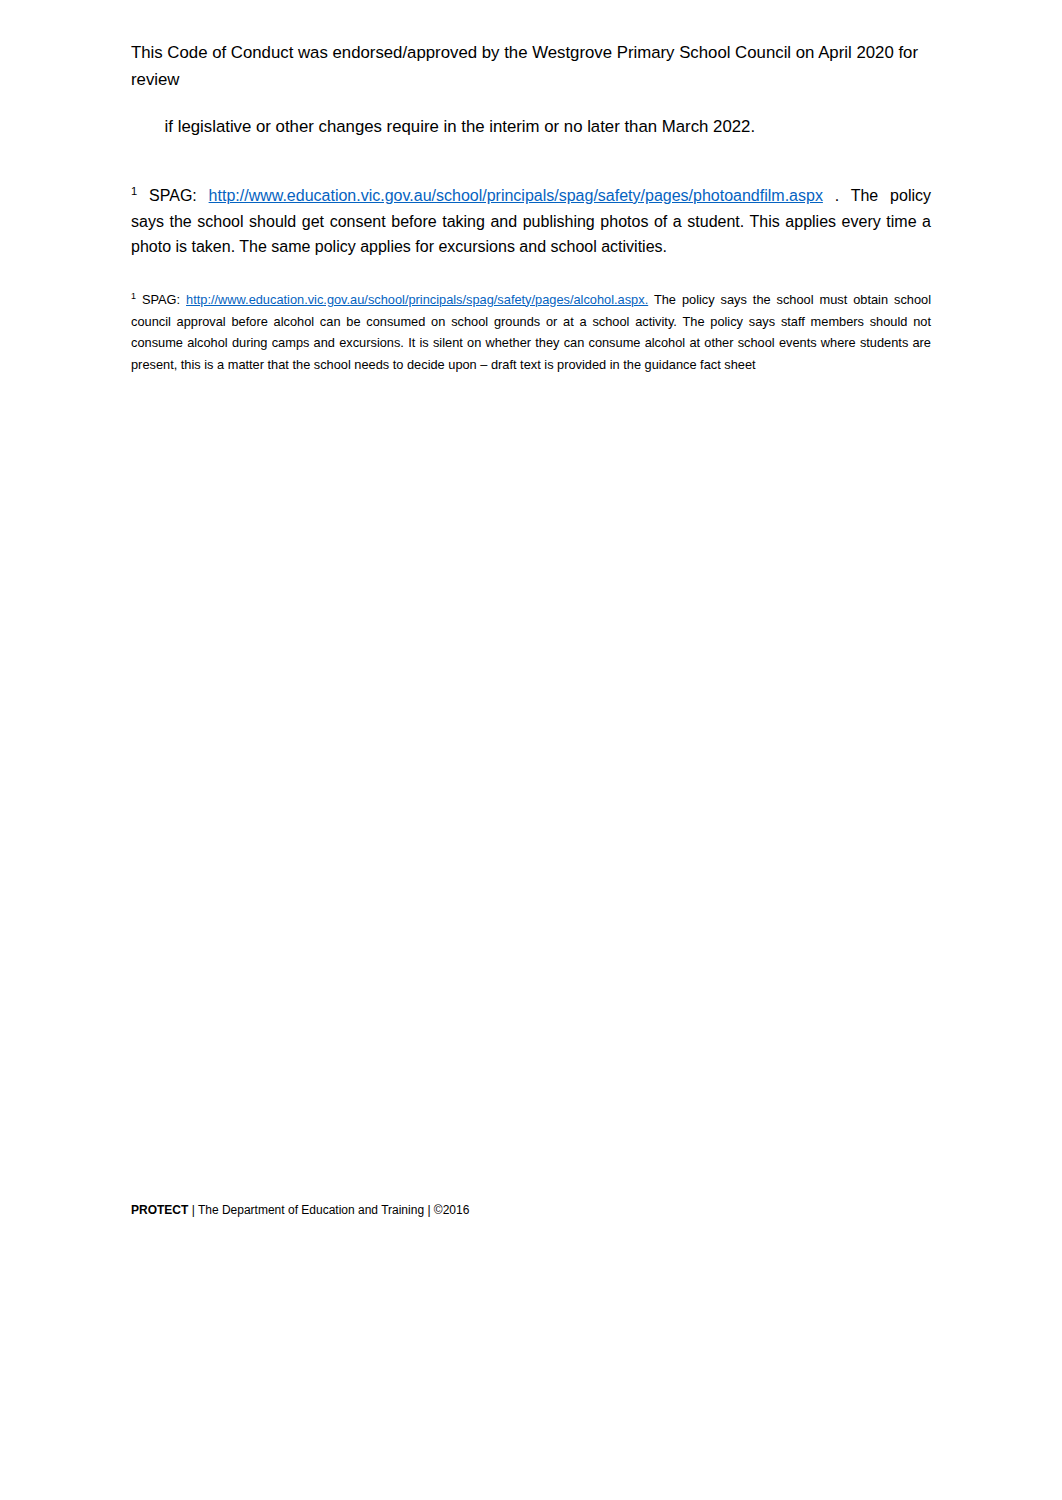This Code of Conduct was endorsed/approved by the Westgrove Primary School Council on April 2020 for review
if legislative or other changes require in the interim or no later than March 2022.
1 SPAG: http://www.education.vic.gov.au/school/principals/spag/safety/pages/photoandfilm.aspx . The policy says the school should get consent before taking and publishing photos of a student. This applies every time a photo is taken. The same policy applies for excursions and school activities.
1 SPAG: http://www.education.vic.gov.au/school/principals/spag/safety/pages/alcohol.aspx. The policy says the school must obtain school council approval before alcohol can be consumed on school grounds or at a school activity. The policy says staff members should not consume alcohol during camps and excursions. It is silent on whether they can consume alcohol at other school events where students are present, this is a matter that the school needs to decide upon – draft text is provided in the guidance fact sheet
PROTECT | The Department of Education and Training | ©2016